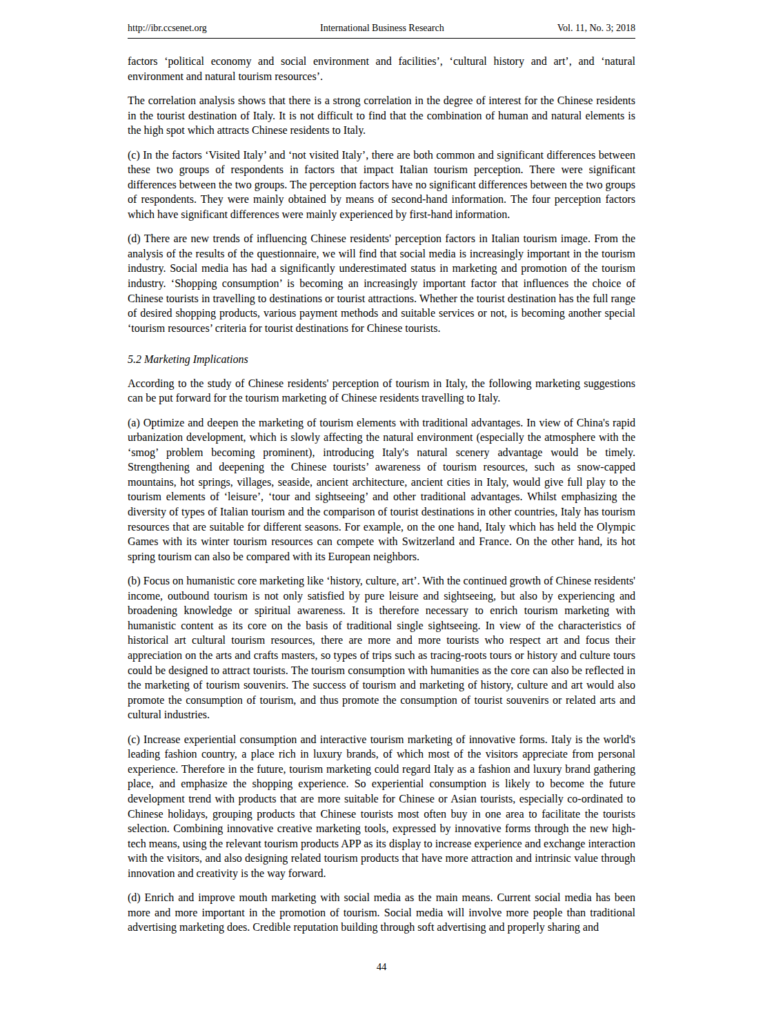http://ibr.ccsenet.org International Business Research Vol. 11, No. 3; 2018
factors ‘political economy and social environment and facilities’, ‘cultural history and art’, and ‘natural environment and natural tourism resources’.
The correlation analysis shows that there is a strong correlation in the degree of interest for the Chinese residents in the tourist destination of Italy. It is not difficult to find that the combination of human and natural elements is the high spot which attracts Chinese residents to Italy.
(c) In the factors ‘Visited Italy’ and ‘not visited Italy’, there are both common and significant differences between these two groups of respondents in factors that impact Italian tourism perception. There were significant differences between the two groups. The perception factors have no significant differences between the two groups of respondents. They were mainly obtained by means of second-hand information. The four perception factors which have significant differences were mainly experienced by first-hand information.
(d) There are new trends of influencing Chinese residents' perception factors in Italian tourism image. From the analysis of the results of the questionnaire, we will find that social media is increasingly important in the tourism industry. Social media has had a significantly underestimated status in marketing and promotion of the tourism industry. ‘Shopping consumption’ is becoming an increasingly important factor that influences the choice of Chinese tourists in travelling to destinations or tourist attractions. Whether the tourist destination has the full range of desired shopping products, various payment methods and suitable services or not, is becoming another special ‘tourism resources’ criteria for tourist destinations for Chinese tourists.
5.2 Marketing Implications
According to the study of Chinese residents' perception of tourism in Italy, the following marketing suggestions can be put forward for the tourism marketing of Chinese residents travelling to Italy.
(a) Optimize and deepen the marketing of tourism elements with traditional advantages. In view of China's rapid urbanization development, which is slowly affecting the natural environment (especially the atmosphere with the ‘smog’ problem becoming prominent), introducing Italy's natural scenery advantage would be timely. Strengthening and deepening the Chinese tourists’ awareness of tourism resources, such as snow-capped mountains, hot springs, villages, seaside, ancient architecture, ancient cities in Italy, would give full play to the tourism elements of ‘leisure’, ‘tour and sightseeing’ and other traditional advantages. Whilst emphasizing the diversity of types of Italian tourism and the comparison of tourist destinations in other countries, Italy has tourism resources that are suitable for different seasons. For example, on the one hand, Italy which has held the Olympic Games with its winter tourism resources can compete with Switzerland and France. On the other hand, its hot spring tourism can also be compared with its European neighbors.
(b) Focus on humanistic core marketing like ‘history, culture, art’. With the continued growth of Chinese residents' income, outbound tourism is not only satisfied by pure leisure and sightseeing, but also by experiencing and broadening knowledge or spiritual awareness. It is therefore necessary to enrich tourism marketing with humanistic content as its core on the basis of traditional single sightseeing. In view of the characteristics of historical art cultural tourism resources, there are more and more tourists who respect art and focus their appreciation on the arts and crafts masters, so types of trips such as tracing-roots tours or history and culture tours could be designed to attract tourists. The tourism consumption with humanities as the core can also be reflected in the marketing of tourism souvenirs. The success of tourism and marketing of history, culture and art would also promote the consumption of tourism, and thus promote the consumption of tourist souvenirs or related arts and cultural industries.
(c) Increase experiential consumption and interactive tourism marketing of innovative forms. Italy is the world's leading fashion country, a place rich in luxury brands, of which most of the visitors appreciate from personal experience. Therefore in the future, tourism marketing could regard Italy as a fashion and luxury brand gathering place, and emphasize the shopping experience. So experiential consumption is likely to become the future development trend with products that are more suitable for Chinese or Asian tourists, especially co-ordinated to Chinese holidays, grouping products that Chinese tourists most often buy in one area to facilitate the tourists selection. Combining innovative creative marketing tools, expressed by innovative forms through the new high-tech means, using the relevant tourism products APP as its display to increase experience and exchange interaction with the visitors, and also designing related tourism products that have more attraction and intrinsic value through innovation and creativity is the way forward.
(d) Enrich and improve mouth marketing with social media as the main means. Current social media has been more and more important in the promotion of tourism. Social media will involve more people than traditional advertising marketing does. Credible reputation building through soft advertising and properly sharing and
44